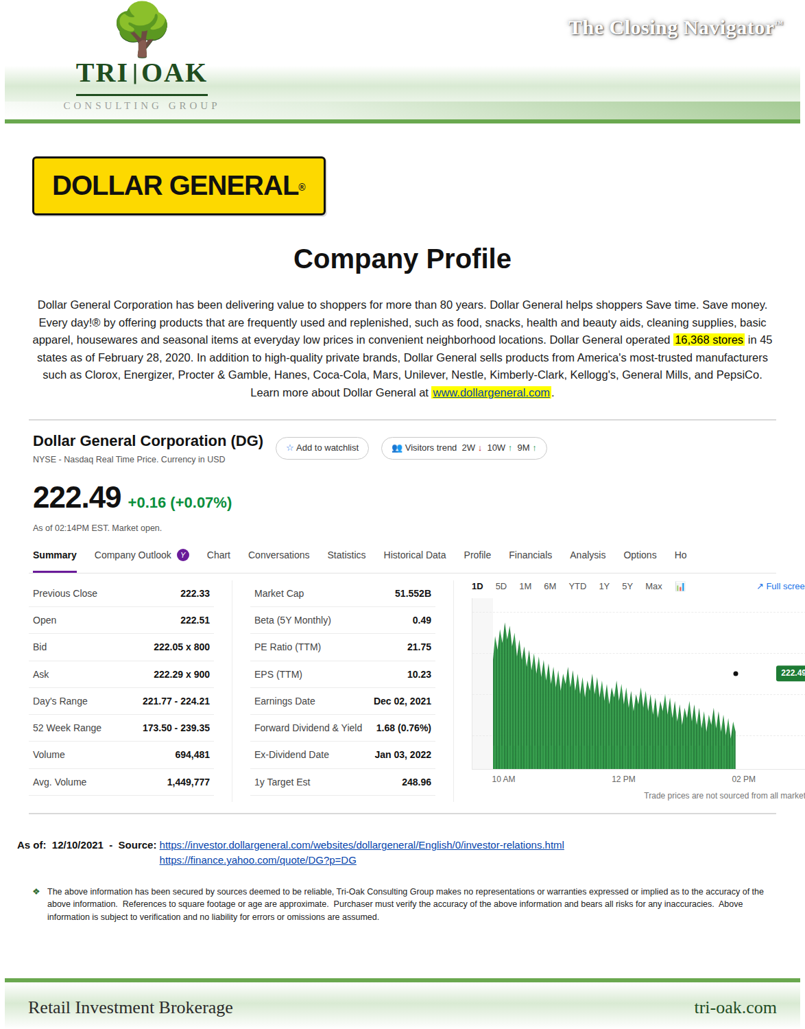The Closing Navigator™
🌳
TRI OAK
CONSULTING GROUP
Dollar General®
Company Profile
Dollar General Corporation has been delivering value to shoppers for more than 80 years. Dollar General helps shoppers Save time. Save money. Every day!® by offering products that are frequently used and replenished, such as food, snacks, health and beauty aids, cleaning supplies, basic apparel, housewares and seasonal items at everyday low prices in convenient neighborhood locations. Dollar General operated 16,368 stores in 45 states as of February 28, 2020. In addition to high-quality private brands, Dollar General sells products from America's most-trusted manufacturers such as Clorox, Energizer, Procter & Gamble, Hanes, Coca-Cola, Mars, Unilever, Nestle, Kimberly-Clark, Kellogg's, General Mills, and PepsiCo. Learn more about Dollar General at www.dollargeneral.com.
Dollar General Corporation (DG)
NYSE - Nasdaq Real Time Price. Currency in USD
☆ Add to watchlist
👥 Visitors trend 2W ↓ 10W ↑ 9M ↑
222.49+0.16 (+0.07%)
As of 02:14PM EST. Market open.
Summary Company Outlook Y Chart Conversations Statistics Historical Data Profile Financials Analysis Options Ho
| Previous Close | 222.33 |
| Open | 222.51 |
| Bid | 222.05 x 800 |
| Ask | 222.29 x 900 |
| Day's Range | 221.77 - 224.21 |
| 52 Week Range | 173.50 - 239.35 |
| Volume | 694,481 |
| Avg. Volume | 1,449,777 |
| Market Cap | 51.552B |
| Beta (5Y Monthly) | 0.49 |
| PE Ratio (TTM) | 21.75 |
| EPS (TTM) | 10.23 |
| Earnings Date | Dec 02, 2021 |
| Forward Dividend & Yield | 1.68 (0.76%) |
| Ex-Dividend Date | Jan 03, 2022 |
| 1y Target Est | 248.96 |
1D 5D 1M 6M YTD 1Y 5Y Max 📊 ↗ Full screen
225.00
223.67
222.49
221.00
222.49
10 AM 12 PM 02 PM
Trade prices are not sourced from all markets
As of: 12/10/2021 - Source: https://investor.dollargeneral.com/websites/dollargeneral/English/0/investor-relations.html https://finance.yahoo.com/quote/DG?p=DG
The above information has been secured by sources deemed to be reliable, Tri-Oak Consulting Group makes no representations or warranties expressed or implied as to the accuracy of the above information. References to square footage or age are approximate. Purchaser must verify the accuracy of the above information and bears all risks for any inaccuracies. Above information is subject to verification and no liability for errors or omissions are assumed.
Retail Investment Brokerage
tri-oak.com